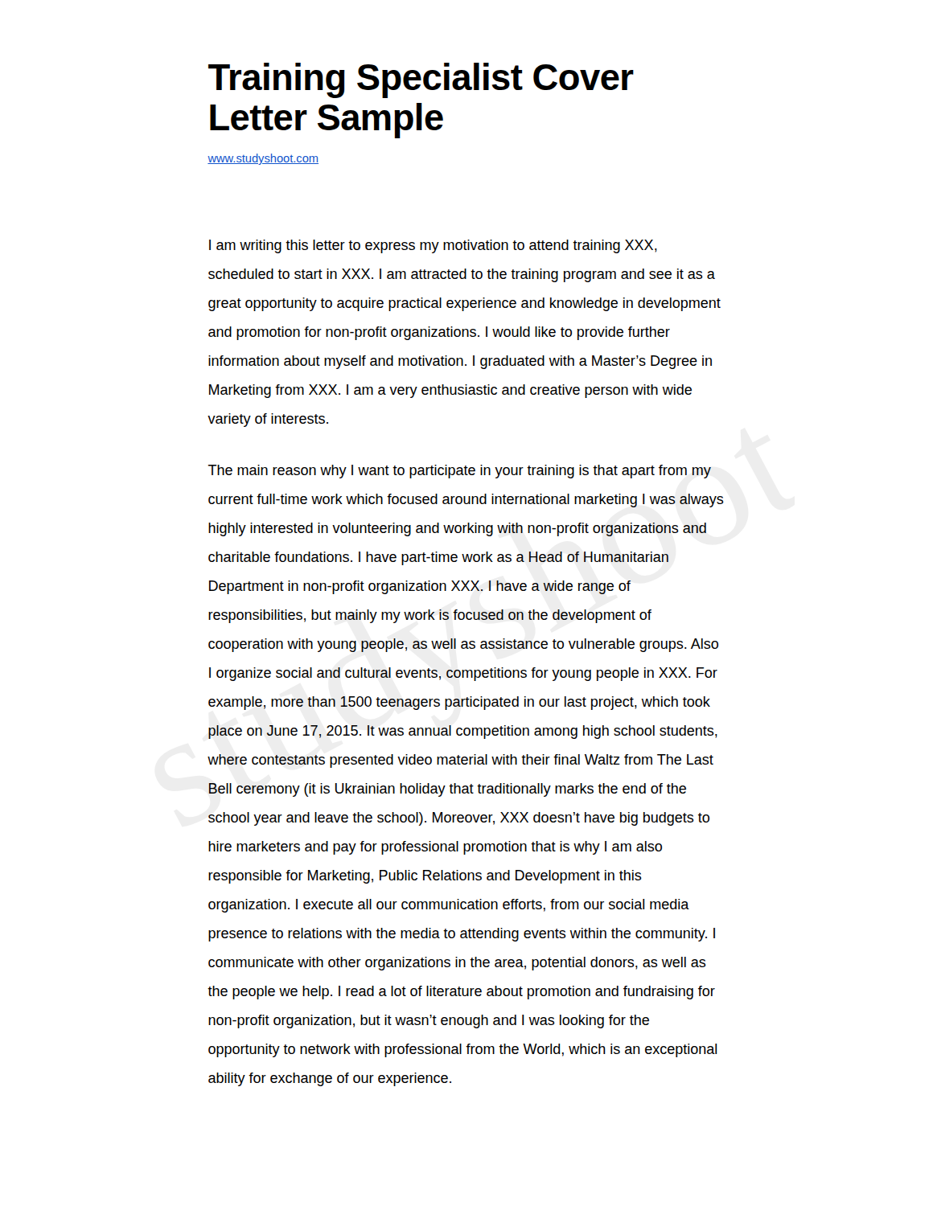studyshoot
Training Specialist Cover Letter Sample
www.studyshoot.com
I am writing this letter to express my motivation to attend training XXX, scheduled to start in XXX. I am attracted to the training program and see it as a great opportunity to acquire practical experience and knowledge in development and promotion for non-profit organizations. I would like to provide further information about myself and motivation. I graduated with a Master’s Degree in Marketing from XXX. I am a very enthusiastic and creative person with wide variety of interests.
The main reason why I want to participate in your training is that apart from my current full-time work which focused around international marketing I was always highly interested in volunteering and working with non-profit organizations and charitable foundations. I have part-time work as a Head of Humanitarian Department in non-profit organization XXX. I have a wide range of responsibilities, but mainly my work is focused on the development of cooperation with young people, as well as assistance to vulnerable groups. Also I organize social and cultural events, competitions for young people in XXX. For example, more than 1500 teenagers participated in our last project, which took place on June 17, 2015. It was annual competition among high school students, where contestants presented video material with their final Waltz from The Last Bell ceremony (it is Ukrainian holiday that traditionally marks the end of the school year and leave the school). Moreover, XXX doesn’t have big budgets to hire marketers and pay for professional promotion that is why I am also responsible for Marketing, Public Relations and Development in this organization. I execute all our communication efforts, from our social media presence to relations with the media to attending events within the community. I communicate with other organizations in the area, potential donors, as well as the people we help. I read a lot of literature about promotion and fundraising for non-profit organization, but it wasn’t enough and I was looking for the opportunity to network with professional from the World, which is an exceptional ability for exchange of our experience.